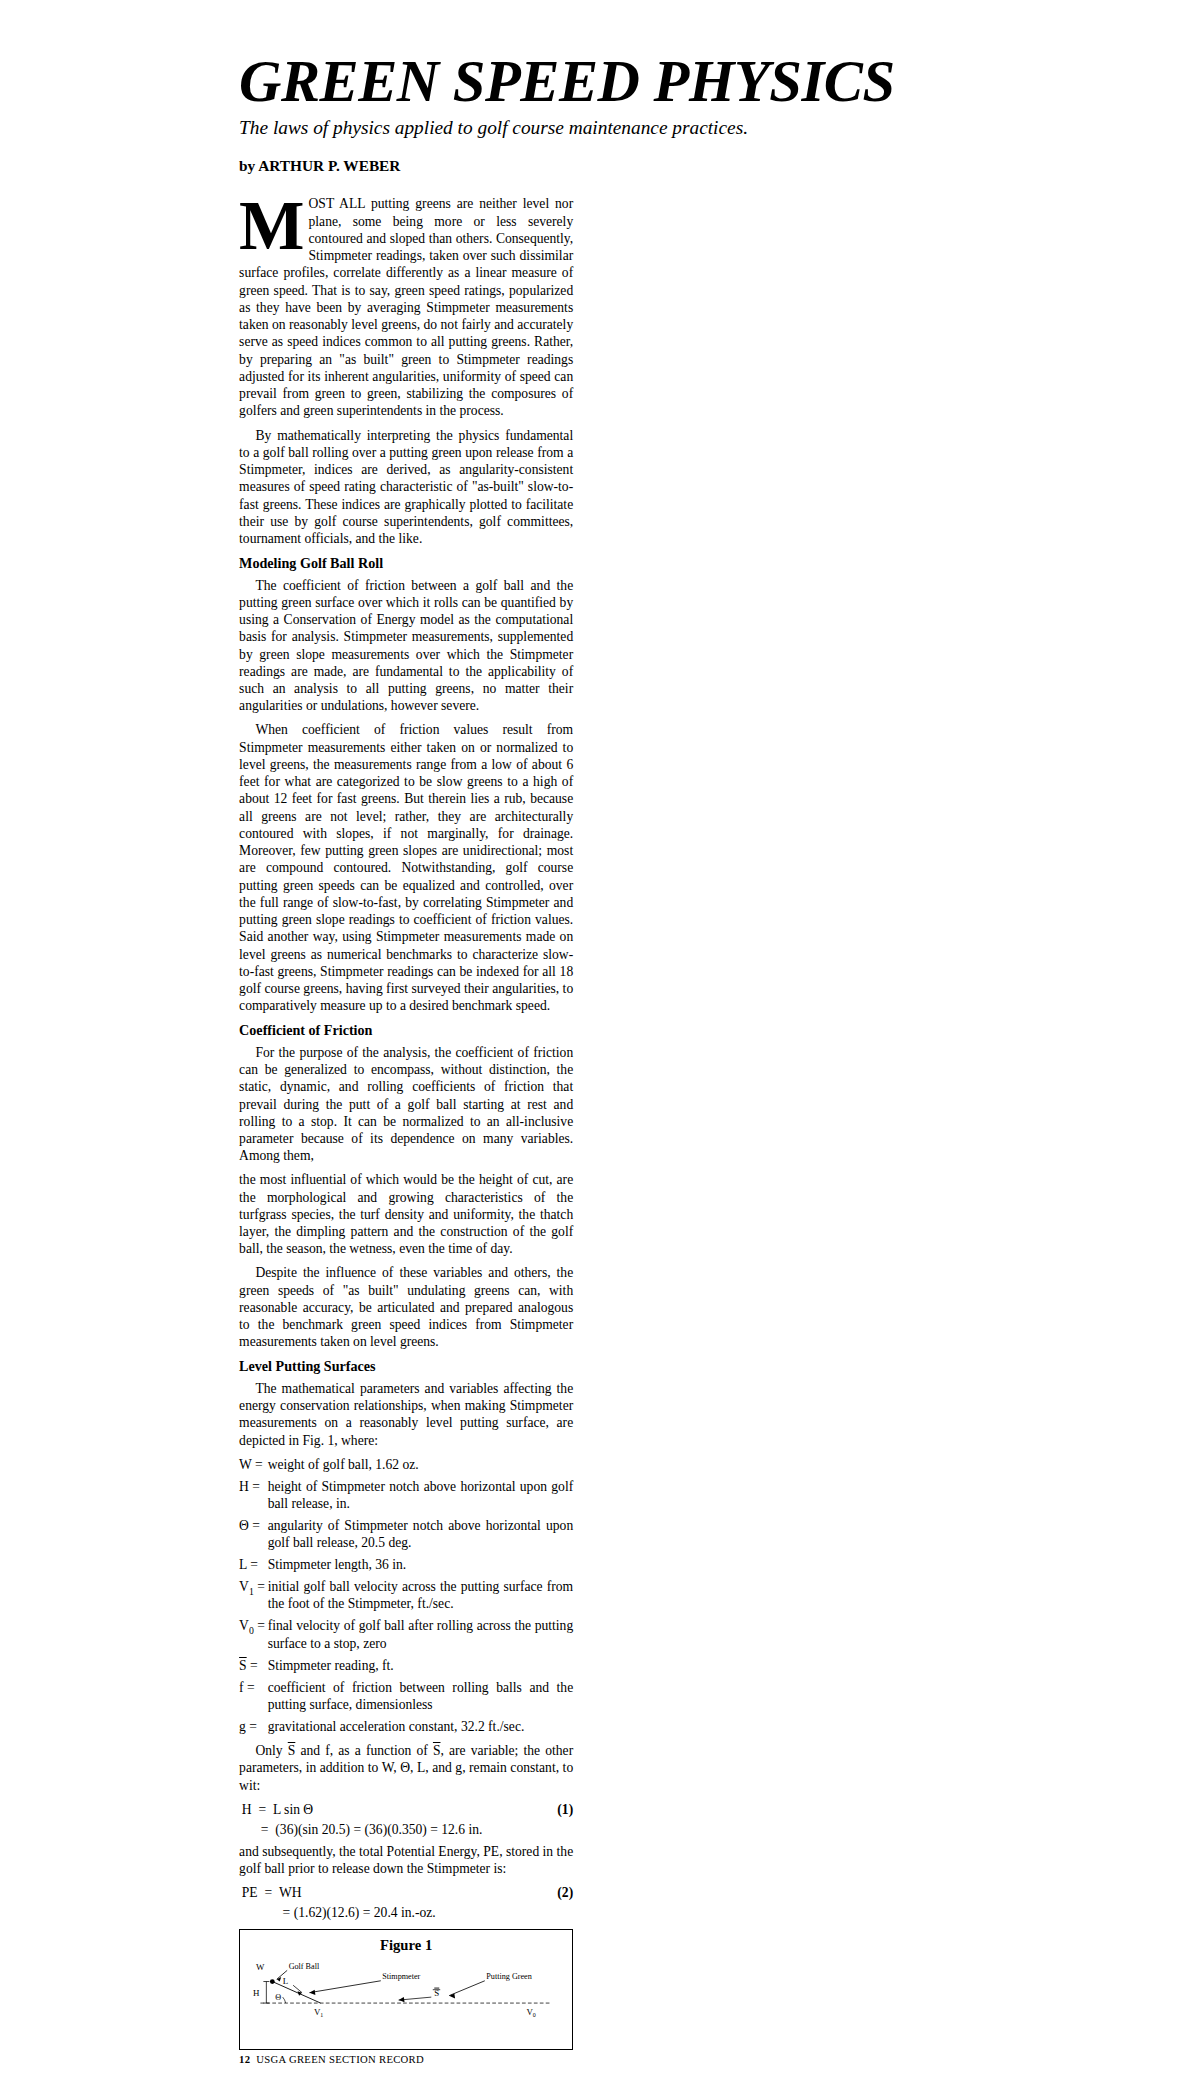GREEN SPEED PHYSICS
The laws of physics applied to golf course maintenance practices.
by ARTHUR P. WEBER
MOST ALL putting greens are neither level nor plane, some being more or less severely contoured and sloped than others. Consequently, Stimpmeter readings, taken over such dissimilar surface profiles, correlate differently as a linear measure of green speed. That is to say, green speed ratings, popularized as they have been by averaging Stimpmeter measurements taken on reasonably level greens, do not fairly and accurately serve as speed indices common to all putting greens. Rather, by preparing an "as built" green to Stimpmeter readings adjusted for its inherent angularities, uniformity of speed can prevail from green to green, stabilizing the composures of golfers and green superintendents in the process.
By mathematically interpreting the physics fundamental to a golf ball rolling over a putting green upon release from a Stimpmeter, indices are derived, as angularity-consistent measures of speed rating characteristic of "as-built" slow-to-fast greens. These indices are graphically plotted to facilitate their use by golf course superintendents, golf committees, tournament officials, and the like.
Modeling Golf Ball Roll
The coefficient of friction between a golf ball and the putting green surface over which it rolls can be quantified by using a Conservation of Energy model as the computational basis for analysis. Stimpmeter measurements, supplemented by green slope measurements over which the Stimpmeter readings are made, are fundamental to the applicability of such an analysis to all putting greens, no matter their angularities or undulations, however severe.
When coefficient of friction values result from Stimpmeter measurements either taken on or normalized to level greens, the measurements range from a low of about 6 feet for what are categorized to be slow greens to a high of about 12 feet for fast greens. But therein lies a rub, because all greens are not level; rather, they are architecturally contoured with slopes, if not marginally, for drainage. Moreover, few putting green slopes are unidirectional; most are compound contoured. Notwithstanding, golf course putting green speeds can be equalized and controlled, over the full range of slow-to-fast, by correlating Stimpmeter and putting green slope readings to coefficient of friction values. Said another way, using Stimpmeter measurements made on level greens as numerical benchmarks to characterize slow-to-fast greens, Stimpmeter readings can be indexed for all 18 golf course greens, having first surveyed their angularities, to comparatively measure up to a desired benchmark speed.
Coefficient of Friction
For the purpose of the analysis, the coefficient of friction can be generalized to encompass, without distinction, the static, dynamic, and rolling coefficients of friction that prevail during the putt of a golf ball starting at rest and rolling to a stop. It can be normalized to an all-inclusive parameter because of its dependence on many variables. Among them,
the most influential of which would be the height of cut, are the morphological and growing characteristics of the turfgrass species, the turf density and uniformity, the thatch layer, the dimpling pattern and the construction of the golf ball, the season, the wetness, even the time of day.
Despite the influence of these variables and others, the green speeds of "as built" undulating greens can, with reasonable accuracy, be articulated and prepared analogous to the benchmark green speed indices from Stimpmeter measurements taken on level greens.
Level Putting Surfaces
The mathematical parameters and variables affecting the energy conservation relationships, when making Stimpmeter measurements on a reasonably level putting surface, are depicted in Fig. 1, where:
W =weight of golf ball, 1.62 oz.
H =height of Stimpmeter notch above horizontal upon golf ball release, in.
Θ =angularity of Stimpmeter notch above horizontal upon golf ball release, 20.5 deg.
L =Stimpmeter length, 36 in.
V1 =initial golf ball velocity across the putting surface from the foot of the Stimpmeter, ft./sec.
V0 =final velocity of golf ball after rolling across the putting surface to a stop, zero
S =Stimpmeter reading, ft.
f =coefficient of friction between rolling balls and the putting surface, dimensionless
g =gravitational acceleration constant, 32.2 ft./sec.
Only S and f, as a function of S, are variable; the other parameters, in addition to W, Θ, L, and g, remain constant, to wit:
H = L sin Θ (1)
= (36)(sin 20.5) = (36)(0.350) = 12.6 in.
and subsequently, the total Potential Energy, PE, stored in the golf ball prior to release down the Stimpmeter is:
PE = WH (2)
= (1.62)(12.6) = 20.4 in.-oz.
Figure 1
Golf Ball W H L Stimpmeter Putting Green Θ S V1 V0
12 USGA GREEN SECTION RECORD